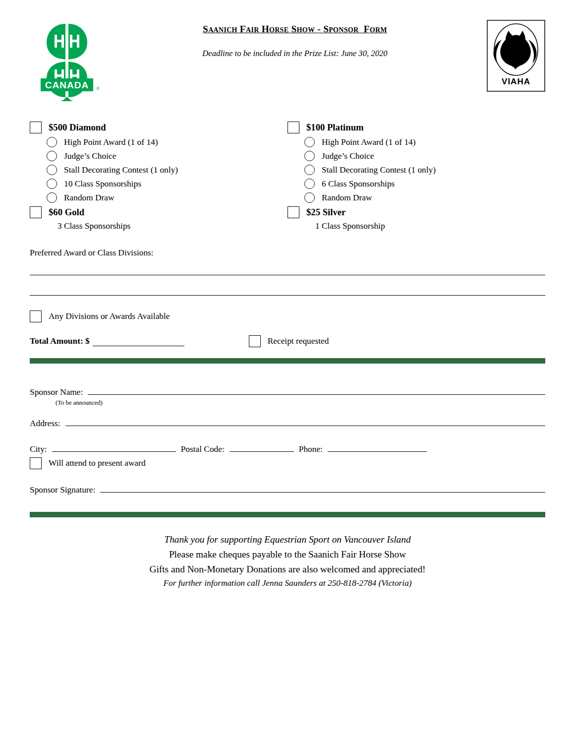CANADA ®
Saanich Fair Horse Show - Sponsor Form
Deadline to be included in the Prize List: June 30, 2020
VIAHA
| $500 Diamond High Point Award (1 of 14) Judge’s Choice Stall Decorating Contest (1 only) 10 Class Sponsorships Random Draw | $100 Platinum High Point Award (1 of 14) Judge’s Choice Stall Decorating Contest (1 only) 6 Class Sponsorships Random Draw |
| $60 Gold 3 Class Sponsorships | $25 Silver 1 Class Sponsorship |
Preferred Award or Class Divisions:
Any Divisions or Awards Available
Total Amount: $ Receipt requested
Sponsor Name:
(To be announced)
Address:
City: Postal Code: Phone:
Will attend to present award
Sponsor Signature:
Thank you for supporting Equestrian Sport on Vancouver Island
Please make cheques payable to the Saanich Fair Horse Show
Gifts and Non-Monetary Donations are also welcomed and appreciated!
For further information call Jenna Saunders at 250-818-2784 (Victoria)